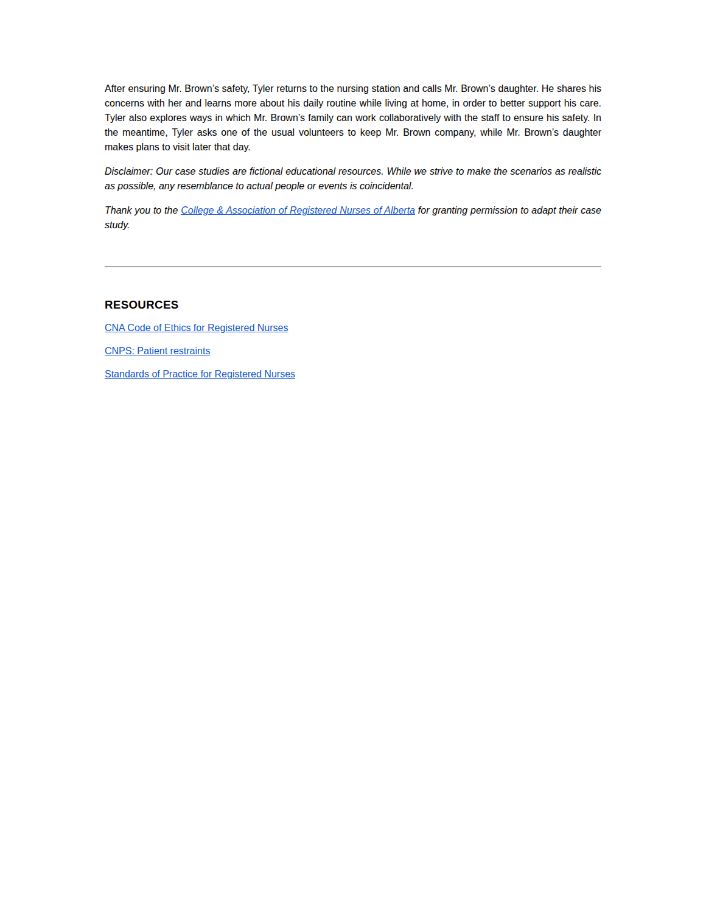After ensuring Mr. Brown’s safety, Tyler returns to the nursing station and calls Mr. Brown’s daughter. He shares his concerns with her and learns more about his daily routine while living at home, in order to better support his care. Tyler also explores ways in which Mr. Brown’s family can work collaboratively with the staff to ensure his safety. In the meantime, Tyler asks one of the usual volunteers to keep Mr. Brown company, while Mr. Brown’s daughter makes plans to visit later that day.
Disclaimer: Our case studies are fictional educational resources. While we strive to make the scenarios as realistic as possible, any resemblance to actual people or events is coincidental.
Thank you to the College & Association of Registered Nurses of Alberta for granting permission to adapt their case study.
RESOURCES
CNA Code of Ethics for Registered Nurses
CNPS: Patient restraints
Standards of Practice for Registered Nurses